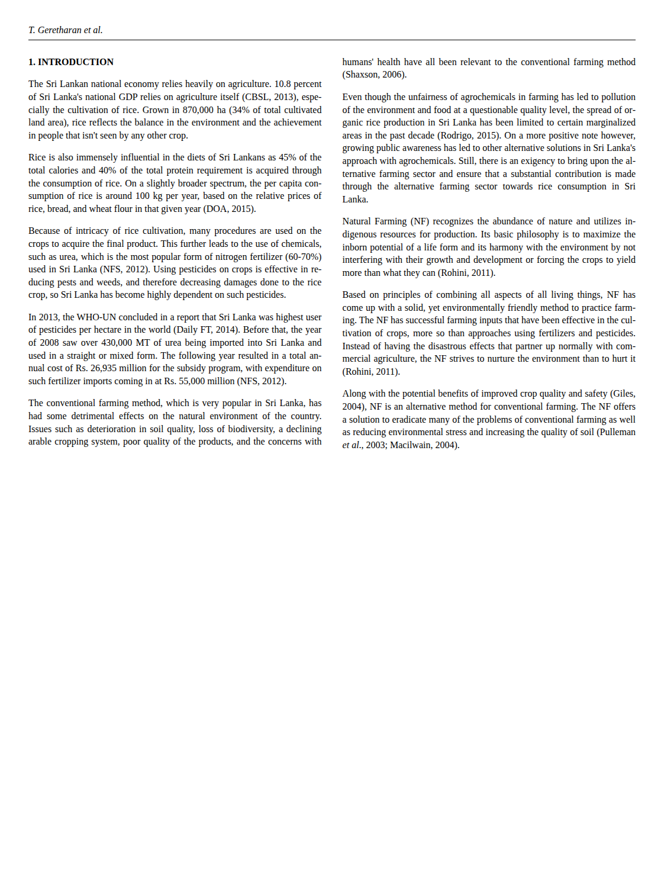T. Geretharan et al.
1. Introduction
The Sri Lankan national economy relies heavily on agriculture. 10.8 percent of Sri Lanka's national GDP relies on agriculture itself (CBSL, 2013), especially the cultivation of rice. Grown in 870,000 ha (34% of total cultivated land area), rice reflects the balance in the environment and the achievement in people that isn't seen by any other crop.
Rice is also immensely influential in the diets of Sri Lankans as 45% of the total calories and 40% of the total protein requirement is acquired through the consumption of rice. On a slightly broader spectrum, the per capita consumption of rice is around 100 kg per year, based on the relative prices of rice, bread, and wheat flour in that given year (DOA, 2015).
Because of intricacy of rice cultivation, many procedures are used on the crops to acquire the final product. This further leads to the use of chemicals, such as urea, which is the most popular form of nitrogen fertilizer (60-70%) used in Sri Lanka (NFS, 2012). Using pesticides on crops is effective in reducing pests and weeds, and therefore decreasing damages done to the rice crop, so Sri Lanka has become highly dependent on such pesticides.
In 2013, the WHO-UN concluded in a report that Sri Lanka was highest user of pesticides per hectare in the world (Daily FT, 2014). Before that, the year of 2008 saw over 430,000 MT of urea being imported into Sri Lanka and used in a straight or mixed form. The following year resulted in a total annual cost of Rs. 26,935 million for the subsidy program, with expenditure on such fertilizer imports coming in at Rs. 55,000 million (NFS, 2012).
The conventional farming method, which is very popular in Sri Lanka, has had some detrimental effects on the natural environment of the country. Issues such as deterioration in soil quality, loss of biodiversity, a declining arable cropping system, poor quality of the products, and the concerns with humans' health have all been relevant to the conventional farming method (Shaxson, 2006).
Even though the unfairness of agrochemicals in farming has led to pollution of the environment and food at a questionable quality level, the spread of organic rice production in Sri Lanka has been limited to certain marginalized areas in the past decade (Rodrigo, 2015). On a more positive note however, growing public awareness has led to other alternative solutions in Sri Lanka's approach with agrochemicals. Still, there is an exigency to bring upon the alternative farming sector and ensure that a substantial contribution is made through the alternative farming sector towards rice consumption in Sri Lanka.
Natural Farming (NF) recognizes the abundance of nature and utilizes indigenous resources for production. Its basic philosophy is to maximize the inborn potential of a life form and its harmony with the environment by not interfering with their growth and development or forcing the crops to yield more than what they can (Rohini, 2011).
Based on principles of combining all aspects of all living things, NF has come up with a solid, yet environmentally friendly method to practice farming. The NF has successful farming inputs that have been effective in the cultivation of crops, more so than approaches using fertilizers and pesticides. Instead of having the disastrous effects that partner up normally with commercial agriculture, the NF strives to nurture the environment than to hurt it (Rohini, 2011).
Along with the potential benefits of improved crop quality and safety (Giles, 2004), NF is an alternative method for conventional farming. The NF offers a solution to eradicate many of the problems of conventional farming as well as reducing environmental stress and increasing the quality of soil (Pulleman et al., 2003; Macilwain, 2004).